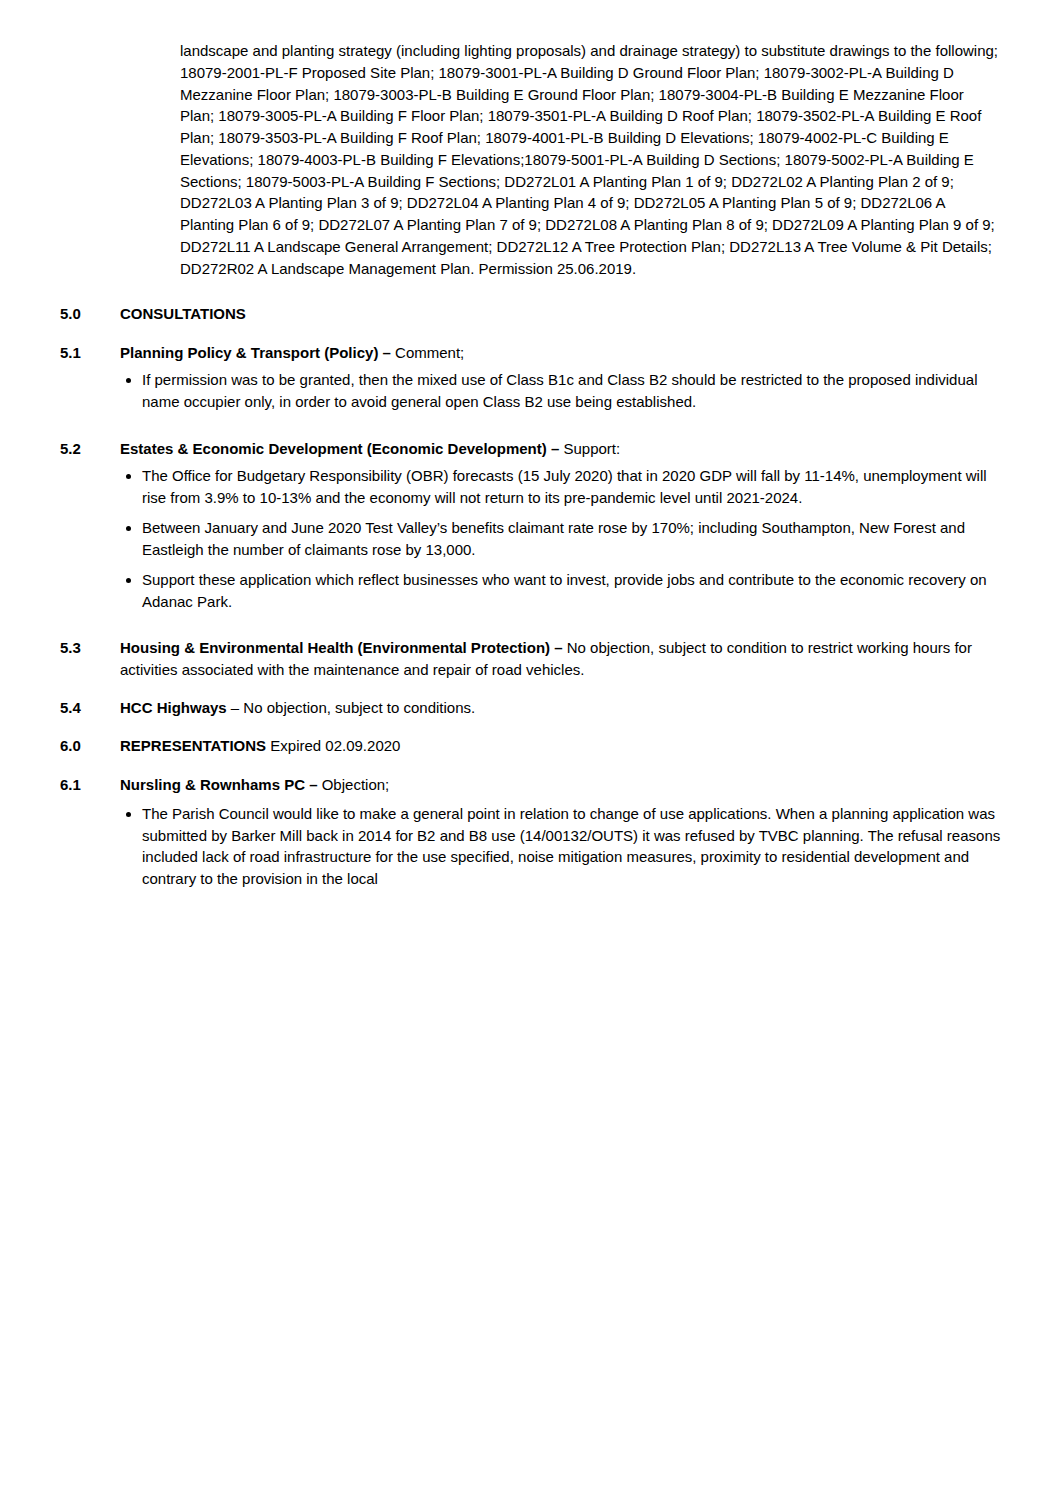landscape and planting strategy (including lighting proposals) and drainage strategy) to substitute drawings to the following; 18079-2001-PL-F Proposed Site Plan; 18079-3001-PL-A Building D Ground Floor Plan; 18079-3002-PL-A Building D Mezzanine Floor Plan; 18079-3003-PL-B Building E Ground Floor Plan; 18079-3004-PL-B Building E Mezzanine Floor Plan; 18079-3005-PL-A Building F Floor Plan; 18079-3501-PL-A Building D Roof Plan; 18079-3502-PL-A Building E Roof Plan; 18079-3503-PL-A Building F Roof Plan; 18079-4001-PL-B Building D Elevations; 18079-4002-PL-C Building E Elevations; 18079-4003-PL-B Building F Elevations;18079-5001-PL-A Building D Sections; 18079-5002-PL-A Building E Sections; 18079-5003-PL-A Building F Sections; DD272L01 A Planting Plan 1 of 9; DD272L02 A Planting Plan 2 of 9; DD272L03 A Planting Plan 3 of 9; DD272L04 A Planting Plan 4 of 9; DD272L05 A Planting Plan 5 of 9; DD272L06 A Planting Plan 6 of 9; DD272L07 A Planting Plan 7 of 9; DD272L08 A Planting Plan 8 of 9; DD272L09 A Planting Plan 9 of 9; DD272L11 A Landscape General Arrangement; DD272L12 A Tree Protection Plan; DD272L13 A Tree Volume & Pit Details; DD272R02 A Landscape Management Plan. Permission 25.06.2019.
5.0
CONSULTATIONS
5.1
Planning Policy & Transport (Policy) – Comment;
If permission was to be granted, then the mixed use of Class B1c and Class B2 should be restricted to the proposed individual name occupier only, in order to avoid general open Class B2 use being established.
5.2
Estates & Economic Development (Economic Development) – Support:
The Office for Budgetary Responsibility (OBR) forecasts (15 July 2020) that in 2020 GDP will fall by 11-14%, unemployment will rise from 3.9% to 10-13% and the economy will not return to its pre-pandemic level until 2021-2024.
Between January and June 2020 Test Valley’s benefits claimant rate rose by 170%; including Southampton, New Forest and Eastleigh the number of claimants rose by 13,000.
Support these application which reflect businesses who want to invest, provide jobs and contribute to the economic recovery on Adanac Park.
5.3
Housing & Environmental Health (Environmental Protection) – No objection, subject to condition to restrict working hours for activities associated with the maintenance and repair of road vehicles.
5.4
HCC Highways – No objection, subject to conditions.
6.0
REPRESENTATIONS Expired 02.09.2020
6.1
Nursling & Rownhams PC – Objection;
The Parish Council would like to make a general point in relation to change of use applications. When a planning application was submitted by Barker Mill back in 2014 for B2 and B8 use (14/00132/OUTS) it was refused by TVBC planning. The refusal reasons included lack of road infrastructure for the use specified, noise mitigation measures, proximity to residential development and contrary to the provision in the local